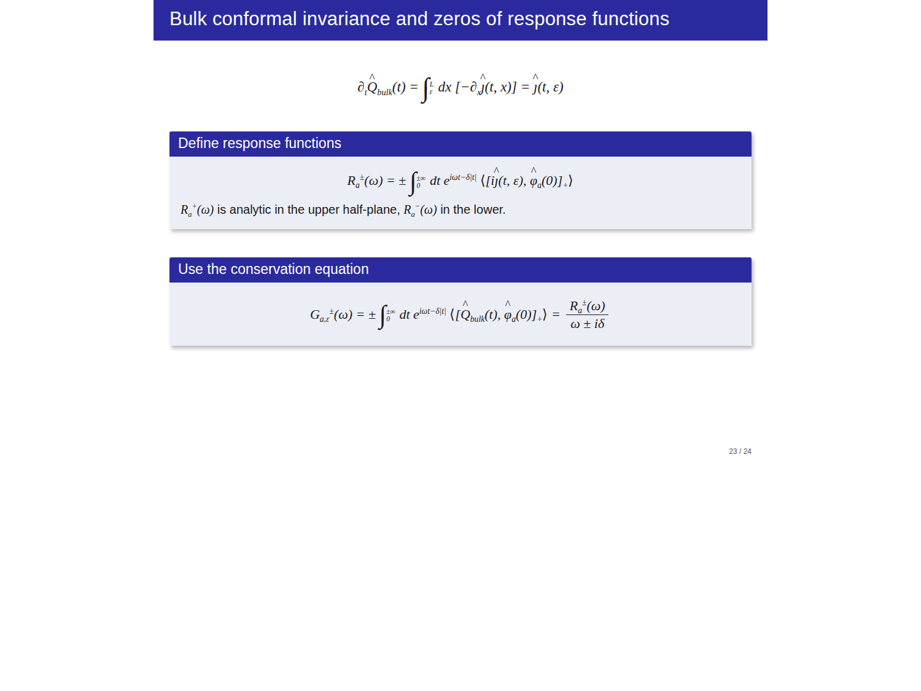Bulk conformal invariance and zeros of response functions
∂tQ^bulk(t) = ∫Lε dx [−∂xȷ^(t, x)] = ȷ^(t, ε)
Define response functions
Ra±(ω) = ± ∫±∞0 dt eiωt−δ|t| ⟨[iȷ^(t, ε), φ^a(0)]+⟩
Ra+(ω) is analytic in the upper half-plane, Ra−(ω) in the lower.
Use the conservation equation
Ga,ε±(ω) = ± ∫±∞0 dt eiωt−δ|t| ⟨[Q^bulk(t), φ^a(0)]+⟩ = Ra±(ω) ω ± iδ
23 / 24